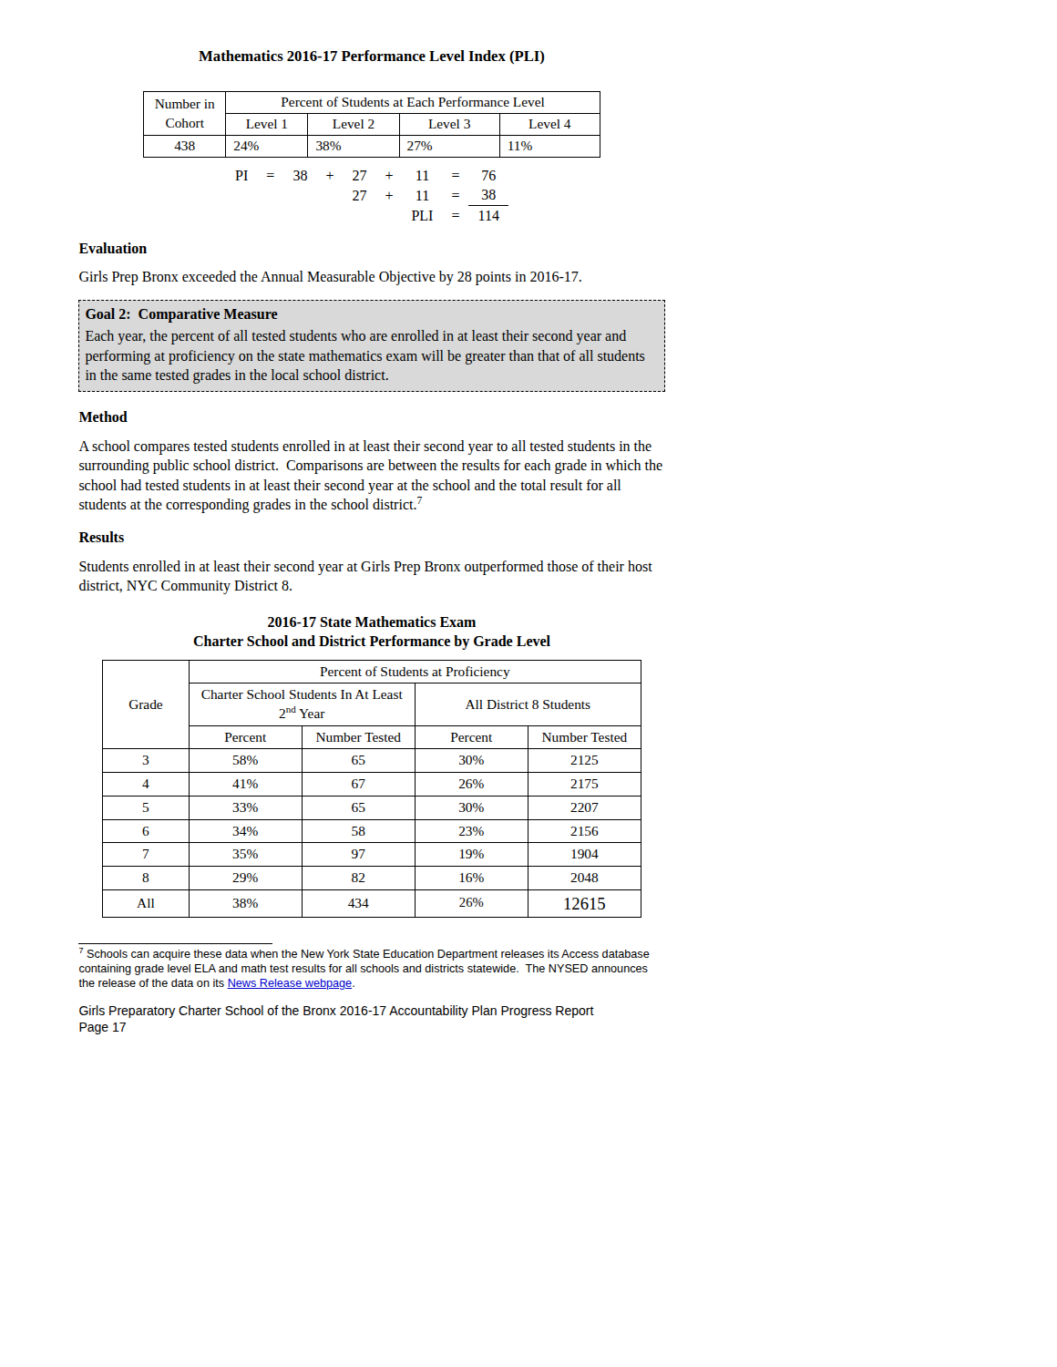Mathematics 2016-17 Performance Level Index (PLI)
| Number in Cohort | Percent of Students at Each Performance Level |
| Level 1 | Level 2 | Level 3 | Level 4 |
| 438 | 24% | 38% | 27% | 11% |
| PI | = | 38 | + | 27 | + | 11 | = | 76 |
| | | | | 27 | + | 11 | = | 38 |
| | | | | | | PLI | = | 114 |
Evaluation
Girls Prep Bronx exceeded the Annual Measurable Objective by 28 points in 2016-17.
Goal 2: Comparative Measure
Each year, the percent of all tested students who are enrolled in at least their second year and performing at proficiency on the state mathematics exam will be greater than that of all students in the same tested grades in the local school district.
Method
A school compares tested students enrolled in at least their second year to all tested students in the surrounding public school district. Comparisons are between the results for each grade in which the school had tested students in at least their second year at the school and the total result for all students at the corresponding grades in the school district.7
Results
Students enrolled in at least their second year at Girls Prep Bronx outperformed those of their host district, NYC Community District 8.
2016-17 State Mathematics Exam
Charter School and District Performance by Grade Level
| Grade | Percent of Students at Proficiency |
| Charter School Students In At Least 2 nd Year | All District 8 Students |
| Percent | Number Tested | Percent | Number Tested |
| 3 | 58% | 65 | 30% | 2125 |
| 4 | 41% | 67 | 26% | 2175 |
| 5 | 33% | 65 | 30% | 2207 |
| 6 | 34% | 58 | 23% | 2156 |
| 7 | 35% | 97 | 19% | 1904 |
| 8 | 29% | 82 | 16% | 2048 |
| All | 38% | 434 | 26% | 12615 |
7 Schools can acquire these data when the New York State Education Department releases its Access database containing grade level ELA and math test results for all schools and districts statewide. The NYSED announces the release of the data on its News Release webpage.
Girls Preparatory Charter School of the Bronx 2016-17 Accountability Plan Progress Report
Page 17